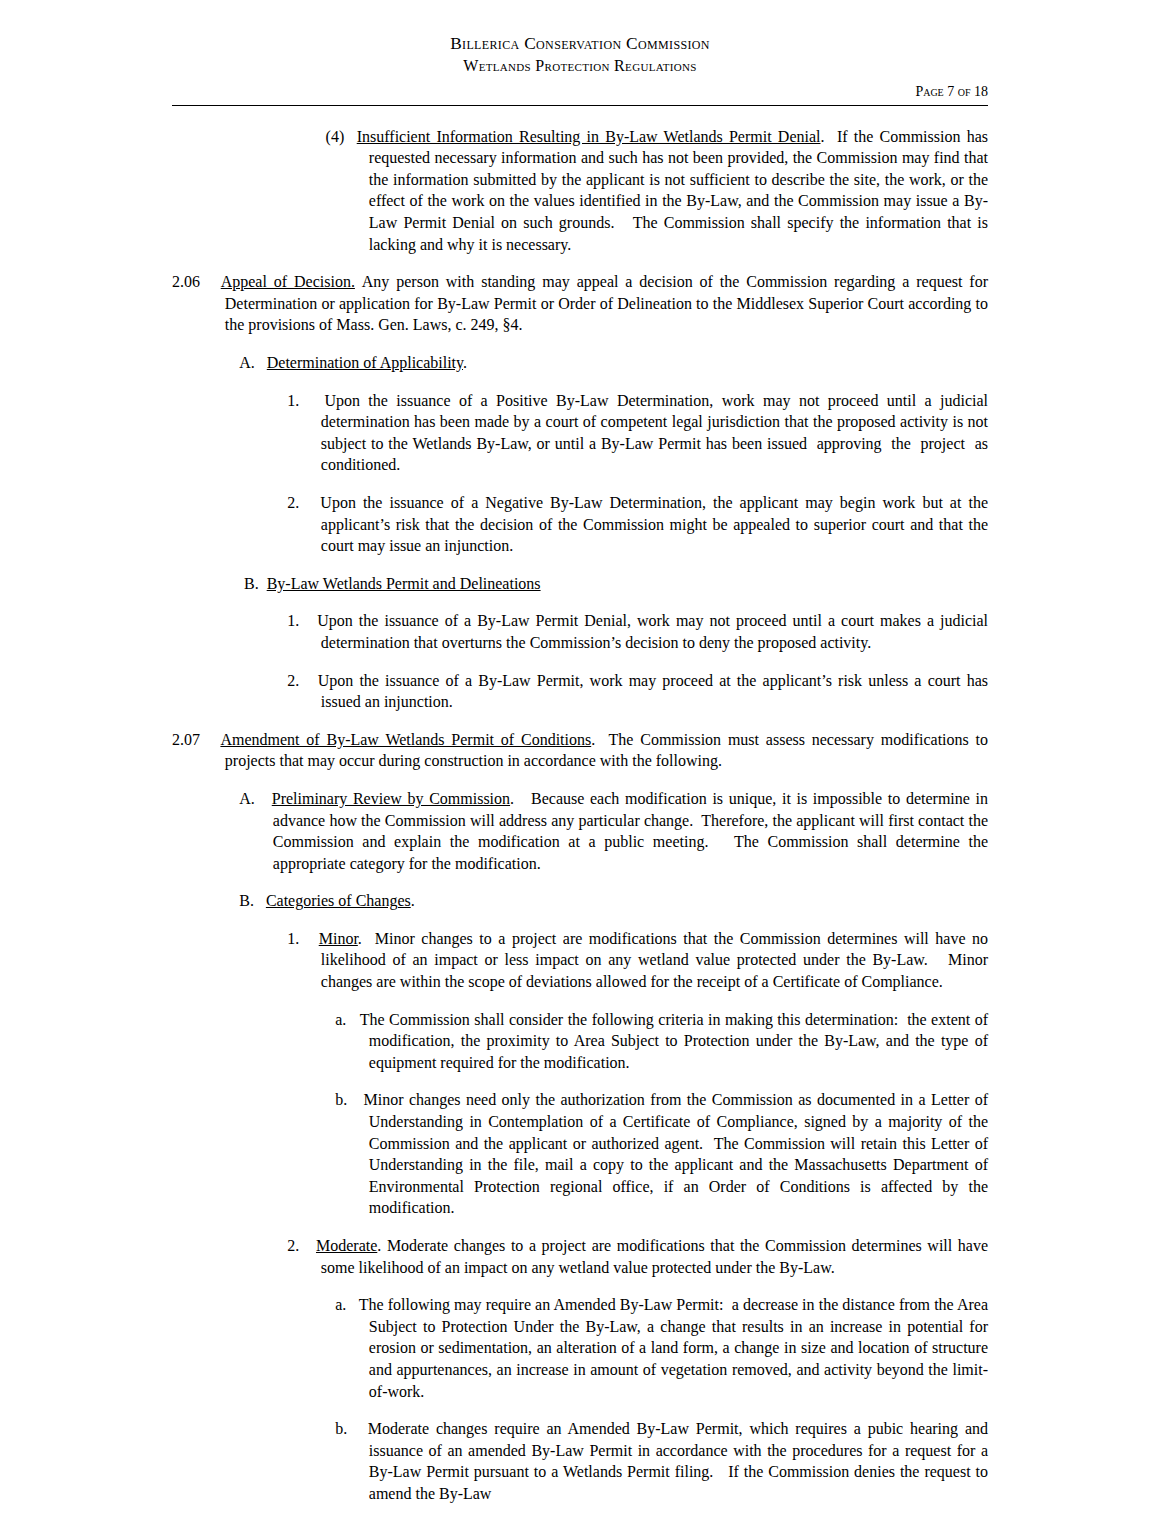Billerica Conservation Commission
Wetlands Protection Regulations
Page 7 of 18
(4) Insufficient Information Resulting in By-Law Wetlands Permit Denial. If the Commission has requested necessary information and such has not been provided, the Commission may find that the information submitted by the applicant is not sufficient to describe the site, the work, or the effect of the work on the values identified in the By-Law, and the Commission may issue a By-Law Permit Denial on such grounds. The Commission shall specify the information that is lacking and why it is necessary.
2.06 Appeal of Decision. Any person with standing may appeal a decision of the Commission regarding a request for Determination or application for By-Law Permit or Order of Delineation to the Middlesex Superior Court according to the provisions of Mass. Gen. Laws, c. 249, §4.
A. Determination of Applicability.
1. Upon the issuance of a Positive By-Law Determination, work may not proceed until a judicial determination has been made by a court of competent legal jurisdiction that the proposed activity is not subject to the Wetlands By-Law, or until a By-Law Permit has been issued approving the project as conditioned.
2. Upon the issuance of a Negative By-Law Determination, the applicant may begin work but at the applicant’s risk that the decision of the Commission might be appealed to superior court and that the court may issue an injunction.
B. By-Law Wetlands Permit and Delineations
1. Upon the issuance of a By-Law Permit Denial, work may not proceed until a court makes a judicial determination that overturns the Commission’s decision to deny the proposed activity.
2. Upon the issuance of a By-Law Permit, work may proceed at the applicant’s risk unless a court has issued an injunction.
2.07 Amendment of By-Law Wetlands Permit of Conditions. The Commission must assess necessary modifications to projects that may occur during construction in accordance with the following.
A. Preliminary Review by Commission. Because each modification is unique, it is impossible to determine in advance how the Commission will address any particular change. Therefore, the applicant will first contact the Commission and explain the modification at a public meeting. The Commission shall determine the appropriate category for the modification.
B. Categories of Changes.
1. Minor. Minor changes to a project are modifications that the Commission determines will have no likelihood of an impact or less impact on any wetland value protected under the By-Law. Minor changes are within the scope of deviations allowed for the receipt of a Certificate of Compliance.
a. The Commission shall consider the following criteria in making this determination: the extent of modification, the proximity to Area Subject to Protection under the By-Law, and the type of equipment required for the modification.
b. Minor changes need only the authorization from the Commission as documented in a Letter of Understanding in Contemplation of a Certificate of Compliance, signed by a majority of the Commission and the applicant or authorized agent. The Commission will retain this Letter of Understanding in the file, mail a copy to the applicant and the Massachusetts Department of Environmental Protection regional office, if an Order of Conditions is affected by the modification.
2. Moderate. Moderate changes to a project are modifications that the Commission determines will have some likelihood of an impact on any wetland value protected under the By-Law.
a. The following may require an Amended By-Law Permit: a decrease in the distance from the Area Subject to Protection Under the By-Law, a change that results in an increase in potential for erosion or sedimentation, an alteration of a land form, a change in size and location of structure and appurtenances, an increase in amount of vegetation removed, and activity beyond the limit-of-work.
b. Moderate changes require an Amended By-Law Permit, which requires a pubic hearing and issuance of an amended By-Law Permit in accordance with the procedures for a request for a By-Law Permit pursuant to a Wetlands Permit filing. If the Commission denies the request to amend the By-Law